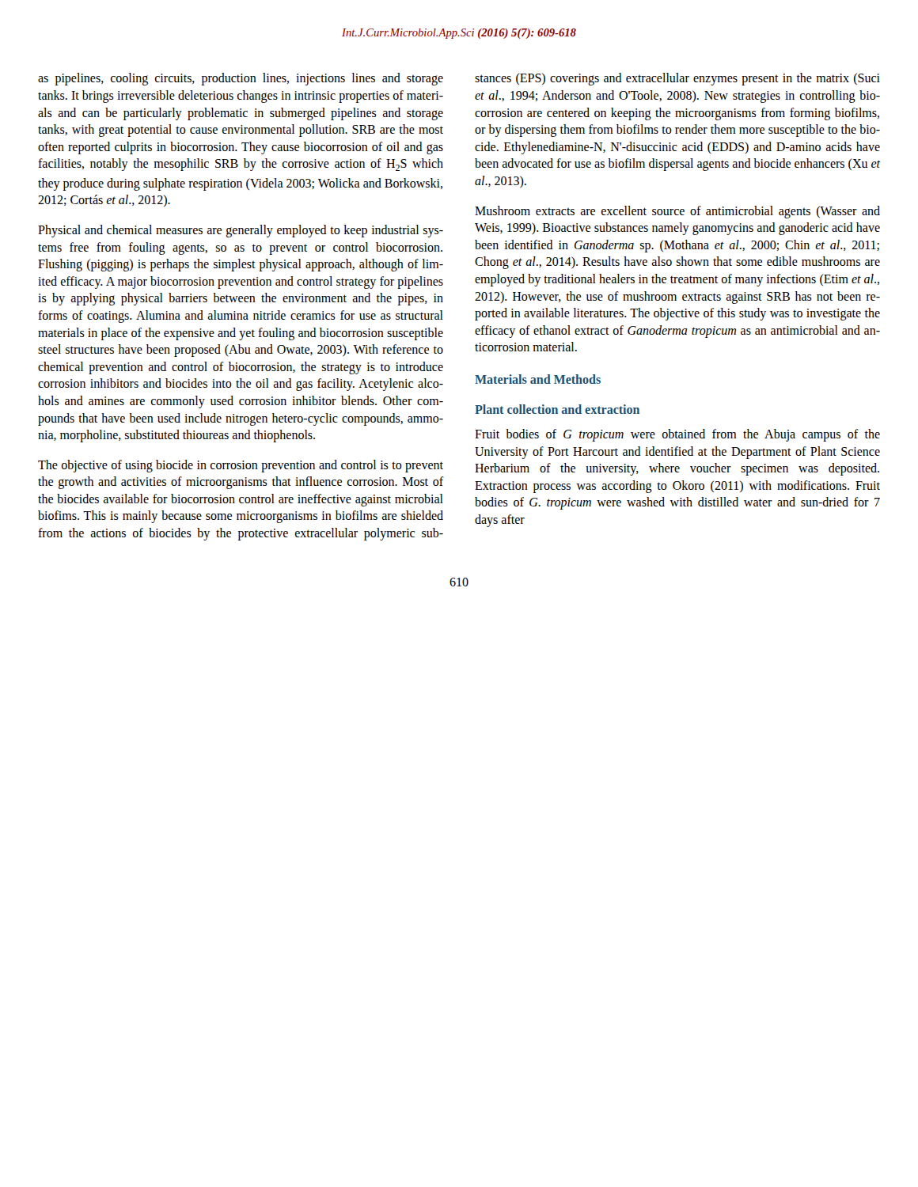Int.J.Curr.Microbiol.App.Sci (2016) 5(7): 609-618
as pipelines, cooling circuits, production lines, injections lines and storage tanks. It brings irreversible deleterious changes in intrinsic properties of materials and can be particularly problematic in submerged pipelines and storage tanks, with great potential to cause environmental pollution. SRB are the most often reported culprits in biocorrosion. They cause biocorrosion of oil and gas facilities, notably the mesophilic SRB by the corrosive action of H2S which they produce during sulphate respiration (Videla 2003; Wolicka and Borkowski, 2012; Cortás et al., 2012).
Physical and chemical measures are generally employed to keep industrial systems free from fouling agents, so as to prevent or control biocorrosion. Flushing (pigging) is perhaps the simplest physical approach, although of limited efficacy. A major biocorrosion prevention and control strategy for pipelines is by applying physical barriers between the environment and the pipes, in forms of coatings. Alumina and alumina nitride ceramics for use as structural materials in place of the expensive and yet fouling and biocorrosion susceptible steel structures have been proposed (Abu and Owate, 2003). With reference to chemical prevention and control of biocorrosion, the strategy is to introduce corrosion inhibitors and biocides into the oil and gas facility. Acetylenic alcohols and amines are commonly used corrosion inhibitor blends. Other compounds that have been used include nitrogen hetero-cyclic compounds, ammonia, morpholine, substituted thioureas and thiophenols.
The objective of using biocide in corrosion prevention and control is to prevent the growth and activities of microorganisms that influence corrosion. Most of the biocides available for biocorrosion control are ineffective against microbial biofims. This is mainly because some microorganisms in biofilms are shielded from the actions of biocides by the protective extracellular polymeric substances (EPS) coverings and extracellular enzymes present in the matrix (Suci et al., 1994; Anderson and O'Toole, 2008). New strategies in controlling biocorrosion are centered on keeping the microorganisms from forming biofilms, or by dispersing them from biofilms to render them more susceptible to the biocide. Ethylenediamine-N, N'-disuccinic acid (EDDS) and D-amino acids have been advocated for use as biofilm dispersal agents and biocide enhancers (Xu et al., 2013).
Mushroom extracts are excellent source of antimicrobial agents (Wasser and Weis, 1999). Bioactive substances namely ganomycins and ganoderic acid have been identified in Ganoderma sp. (Mothana et al., 2000; Chin et al., 2011; Chong et al., 2014). Results have also shown that some edible mushrooms are employed by traditional healers in the treatment of many infections (Etim et al., 2012). However, the use of mushroom extracts against SRB has not been reported in available literatures. The objective of this study was to investigate the efficacy of ethanol extract of Ganoderma tropicum as an antimicrobial and anticorrosion material.
Materials and Methods
Plant collection and extraction
Fruit bodies of G tropicum were obtained from the Abuja campus of the University of Port Harcourt and identified at the Department of Plant Science Herbarium of the university, where voucher specimen was deposited. Extraction process was according to Okoro (2011) with modifications. Fruit bodies of G. tropicum were washed with distilled water and sun-dried for 7 days after
610